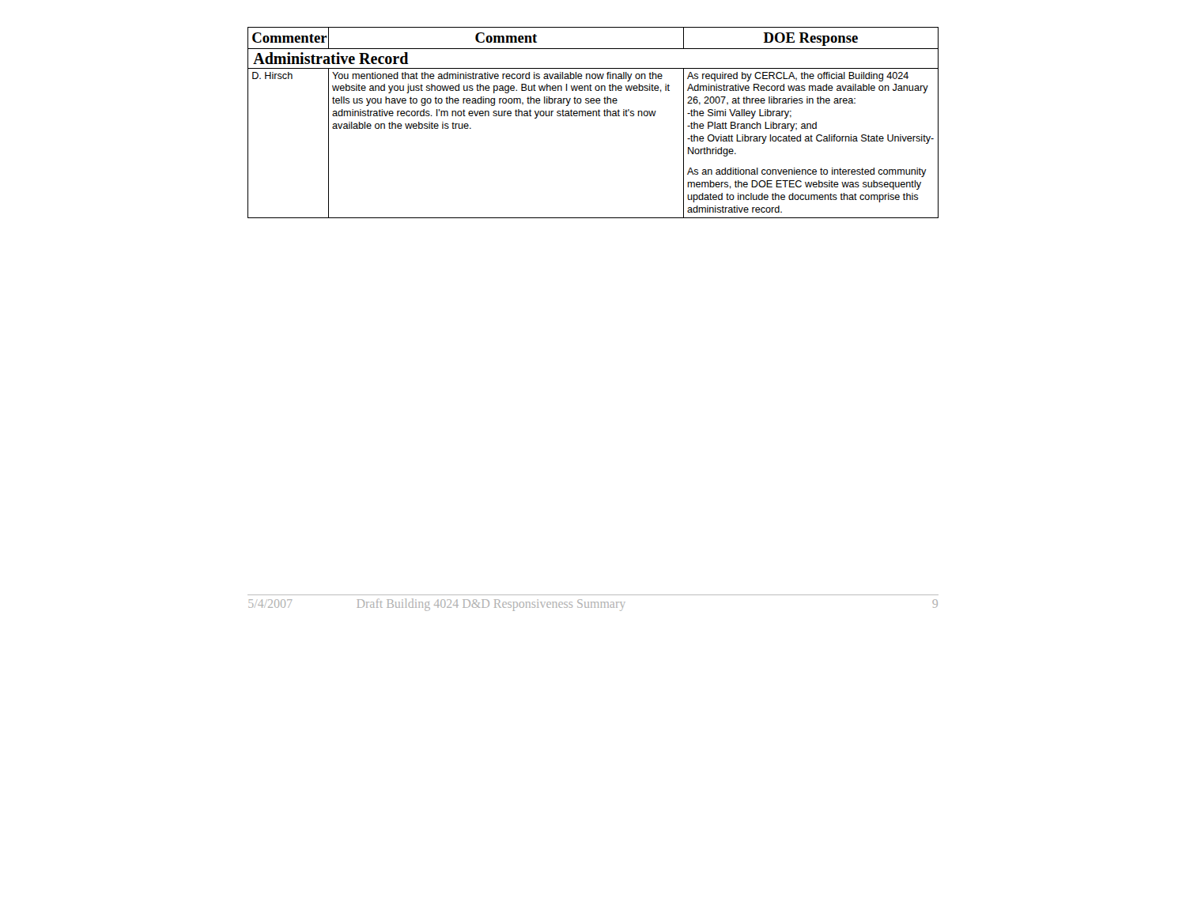| Commenter | Comment | DOE Response |
| --- | --- | --- |
| Administrative Record |
| D. Hirsch | You mentioned that the administrative record is available now finally on the website and you just showed us the page. But when I went on the website, it tells us you have to go to the reading room, the library to see the administrative records. I'm not even sure that your statement that it's now available on the website is true. | As required by CERCLA, the official Building 4024 Administrative Record was made available on January 26, 2007, at three libraries in the area: -the Simi Valley Library; -the Platt Branch Library; and -the Oviatt Library located at California State University-Northridge. As an additional convenience to interested community members, the DOE ETEC website was subsequently updated to include the documents that comprise this administrative record. |
5/4/2007
Draft Building 4024 D&D Responsiveness Summary
9